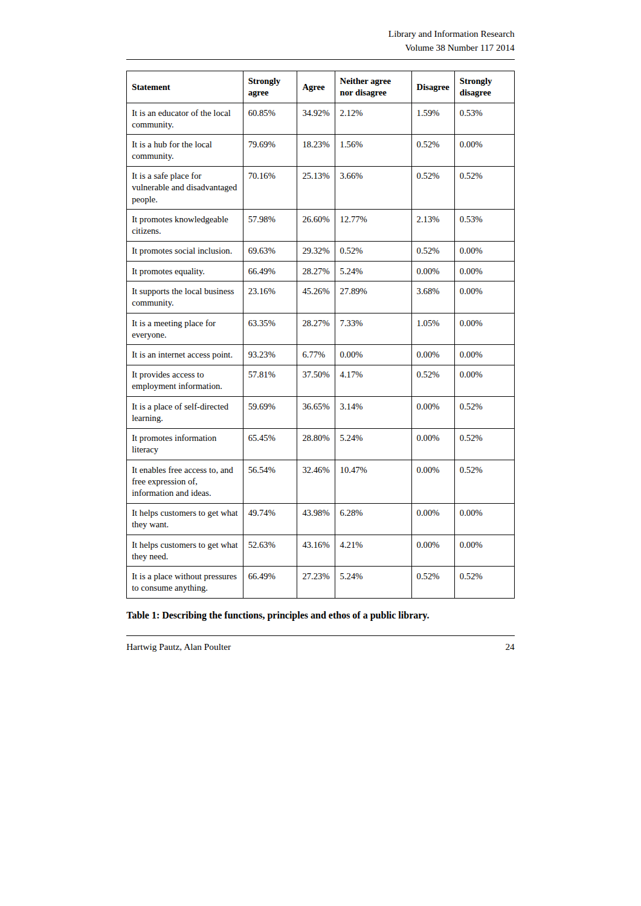Library and Information Research
Volume 38 Number 117 2014
| Statement | Strongly agree | Agree | Neither agree nor disagree | Disagree | Strongly disagree |
| --- | --- | --- | --- | --- | --- |
| It is an educator of the local community. | 60.85% | 34.92% | 2.12% | 1.59% | 0.53% |
| It is a hub for the local community. | 79.69% | 18.23% | 1.56% | 0.52% | 0.00% |
| It is a safe place for vulnerable and disadvantaged people. | 70.16% | 25.13% | 3.66% | 0.52% | 0.52% |
| It promotes knowledgeable citizens. | 57.98% | 26.60% | 12.77% | 2.13% | 0.53% |
| It promotes social inclusion. | 69.63% | 29.32% | 0.52% | 0.52% | 0.00% |
| It promotes equality. | 66.49% | 28.27% | 5.24% | 0.00% | 0.00% |
| It supports the local business community. | 23.16% | 45.26% | 27.89% | 3.68% | 0.00% |
| It is a meeting place for everyone. | 63.35% | 28.27% | 7.33% | 1.05% | 0.00% |
| It is an internet access point. | 93.23% | 6.77% | 0.00% | 0.00% | 0.00% |
| It provides access to employment information. | 57.81% | 37.50% | 4.17% | 0.52% | 0.00% |
| It is a place of self-directed learning. | 59.69% | 36.65% | 3.14% | 0.00% | 0.52% |
| It promotes information literacy | 65.45% | 28.80% | 5.24% | 0.00% | 0.52% |
| It enables free access to, and free expression of, information and ideas. | 56.54% | 32.46% | 10.47% | 0.00% | 0.52% |
| It helps customers to get what they want. | 49.74% | 43.98% | 6.28% | 0.00% | 0.00% |
| It helps customers to get what they need. | 52.63% | 43.16% | 4.21% | 0.00% | 0.00% |
| It is a place without pressures to consume anything. | 66.49% | 27.23% | 5.24% | 0.52% | 0.52% |
Table 1: Describing the functions, principles and ethos of a public library.
Hartwig Pautz, Alan Poulter 24